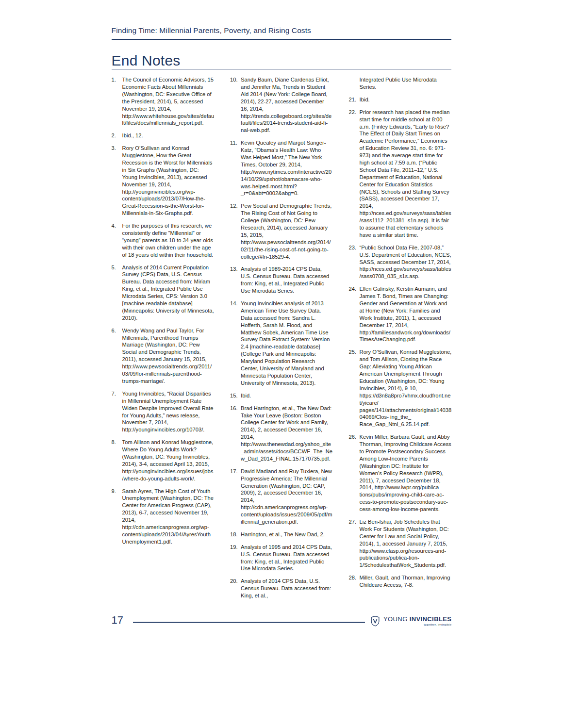Finding Time: Millennial Parents, Poverty, and Rising Costs
End Notes
1. The Council of Economic Advisors, 15 Economic Facts About Millennials (Washington, DC: Executive Office of the President, 2014), 5, accessed November 19, 2014, http://www.whitehouse.gov/sites/default/files/docs/millennials_report.pdf.
2. Ibid., 12.
3. Rory O’Sullivan and Konrad Mugglestone, How the Great Recession is the Worst for Millennials in Six Graphs (Washington, DC: Young Invincibles, 2013), accessed November 19, 2014, http://younginvincibles.org/wp-content/uploads/2013/07/How-the-Great-Recession-is-the-Worst-for-Millennials-in-Six-Graphs.pdf.
4. For the purposes of this research, we consistently define “Millennial” or “young” parents as 18-to 34-year-olds with their own children under the age of 18 years old within their household.
5. Analysis of 2014 Current Population Survey (CPS) Data, U.S. Census Bureau. Data accessed from: Miriam King, et al., Integrated Public Use Microdata Series, CPS: Version 3.0 [machine-readable database] (Minneapolis: University of Minnesota, 2010).
6. Wendy Wang and Paul Taylor, For Millennials, Parenthood Trumps Marriage (Washington, DC: Pew Social and Demographic Trends, 2011), accessed January 15, 2015, http://www.pewsocialtrends.org/2011/03/09/for-millennials-parenthood-trumps-marriage/.
7. Young Invincibles, “Racial Disparities in Millennial Unemployment Rate Widen Despite Improved Overall Rate for Young Adults,” news release, November 7, 2014, http://younginvincibles.org/10703/.
8. Tom Allison and Konrad Mugglestone, Where Do Young Adults Work? (Washington, DC: Young Invincibles, 2014), 3-4, accessed April 13, 2015, http://younginvincibles.org/issues/jobs/where-do-young-adults-work/.
9. Sarah Ayres, The High Cost of Youth Unemployment (Washington, DC: The Center for American Progress (CAP), 2013), 6-7, accessed November 19, 2014, http://cdn.americanprogress.org/wp-content/uploads/2013/04/AyresYouthUnemployment1.pdf.
10. Sandy Baum, Diane Cardenas Elliot, and Jennifer Ma, Trends in Student Aid 2014 (New York: College Board, 2014), 22-27, accessed December 16, 2014, http://trends.collegeboard.org/sites/default/files/2014-trends-student-aid-final-web.pdf.
11. Kevin Quealey and Margot Sanger-Katz, “Obama’s Health Law: Who Was Helped Most,” The New York Times, October 29, 2014, http://www.nytimes.com/interactive/2014/10/29/upshot/obamacare-who-was-helped-most.html?_r=0&abt=0002&abg=0.
12. Pew Social and Demographic Trends, The Rising Cost of Not Going to College (Washington, DC: Pew Research, 2014), accessed January 15, 2015, http://www.pewsocialtrends.org/2014/02/11/the-rising-cost-of-not-going-to-college/#fn-18529-4.
13. Analysis of 1989-2014 CPS Data, U.S. Census Bureau. Data accessed from: King, et al., Integrated Public Use Microdata Series.
14. Young Invincibles analysis of 2013 American Time Use Survey Data. Data accessed from: Sandra L. Hofferth, Sarah M. Flood, and Matthew Sobek, American Time Use Survey Data Extract System: Version 2.4 [machine-readable database] (College Park and Minneapolis: Maryland Population Research Center, University of Maryland and Minnesota Population Center, University of Minnesota, 2013).
15. Ibid.
16. Brad Harrington, et al., The New Dad: Take Your Leave (Boston: Boston College Center for Work and Family, 2014), 2, accessed December 16, 2014, http://www.thenewdad.org/yahoo_site_admin/assets/docs/BCCWF_The_New_Dad_2014_FINAL.157170735.pdf.
17. David Madland and Ruy Tuxiera, New Progressive America: The Millennial Generation (Washington, DC: CAP, 2009), 2, accessed December 16, 2014, http://cdn.americanprogress.org/wp-content/uploads/issues/2009/05/pdf/millennial_generation.pdf.
18. Harrington, et al., The New Dad, 2.
19. Analysis of 1995 and 2014 CPS Data, U.S. Census Bureau. Data accessed from: King, et al., Integrated Public Use Microdata Series.
20. Analysis of 2014 CPS Data, U.S. Census Bureau. Data accessed from: King, et al.,
Integrated Public Use Microdata Series.
21. Ibid.
22. Prior research has placed the median start time for middle school at 8:00 a.m. (Finley Edwards, “Early to Rise? The Effect of Daily Start Times on Academic Performance,” Economics of Education Review 31, no. 6: 971-973) and the average start time for high school at 7:59 a.m. (“Public School Data File, 2011–12,” U.S. Department of Education, National Center for Education Statistics (NCES), Schools and Staffing Survey (SASS), accessed December 17, 2014, http://nces.ed.gov/surveys/sass/tables/sass1112_201381_s1n.asp). It is fair to assume that elementary schools have a similar start time.
23.“Public School Data File, 2007-08,” U.S. Department of Education, NCES, SASS, accessed December 17, 2014, http://nces.ed.gov/surveys/sass/tables/sass0708_035_s1s.asp.
24. Ellen Galinsky, Kerstin Aumann, and James T. Bond, Times are Changing: Gender and Generation at Work and at Home (New York: Families and Work Institute, 2011), 1, accessed December 17, 2014, http://familiesandwork.org/downloads/TimesAreChanging.pdf.
25. Rory O’Sullivan, Konrad Mugglestone, and Tom Allison, Closing the Race Gap: Alleviating Young African American Unemployment Through Education (Washington, DC: Young Invincibles, 2014), 9-10, https://d3n8a8pro7vhmx.cloudfront.net/yicare/ pages/141/attachments/original/1403804069/Clos- ing_the_ Race_Gap_Ntnl_6.25.14.pdf.
26. Kevin Miller, Barbara Gault, and Abby Thorman, Improving Childcare Access to Promote Postsecondary Success Among Low-Income Parents (Washington DC: Institute for Women’s Policy Research (IWPR), 2011), 7, accessed December 18, 2014, http://www.iwpr.org/publica-tions/pubs/improving-child-care-access-to-promote-postsecondary-success-among-low-income-parents.
27. Liz Ben-Ishai, Job Schedules that Work For Students (Washington, DC: Center for Law and Social Policy, 2014), 1, accessed January 7, 2015, http://www.clasp.org/resources-and-publications/publica-tion-1/SchedulesthatWork_Students.pdf.
28. Miller, Gault, and Thorman, Improving Childcare Access, 7-8.
17
YOUNG INVINCIBLES together, invincible